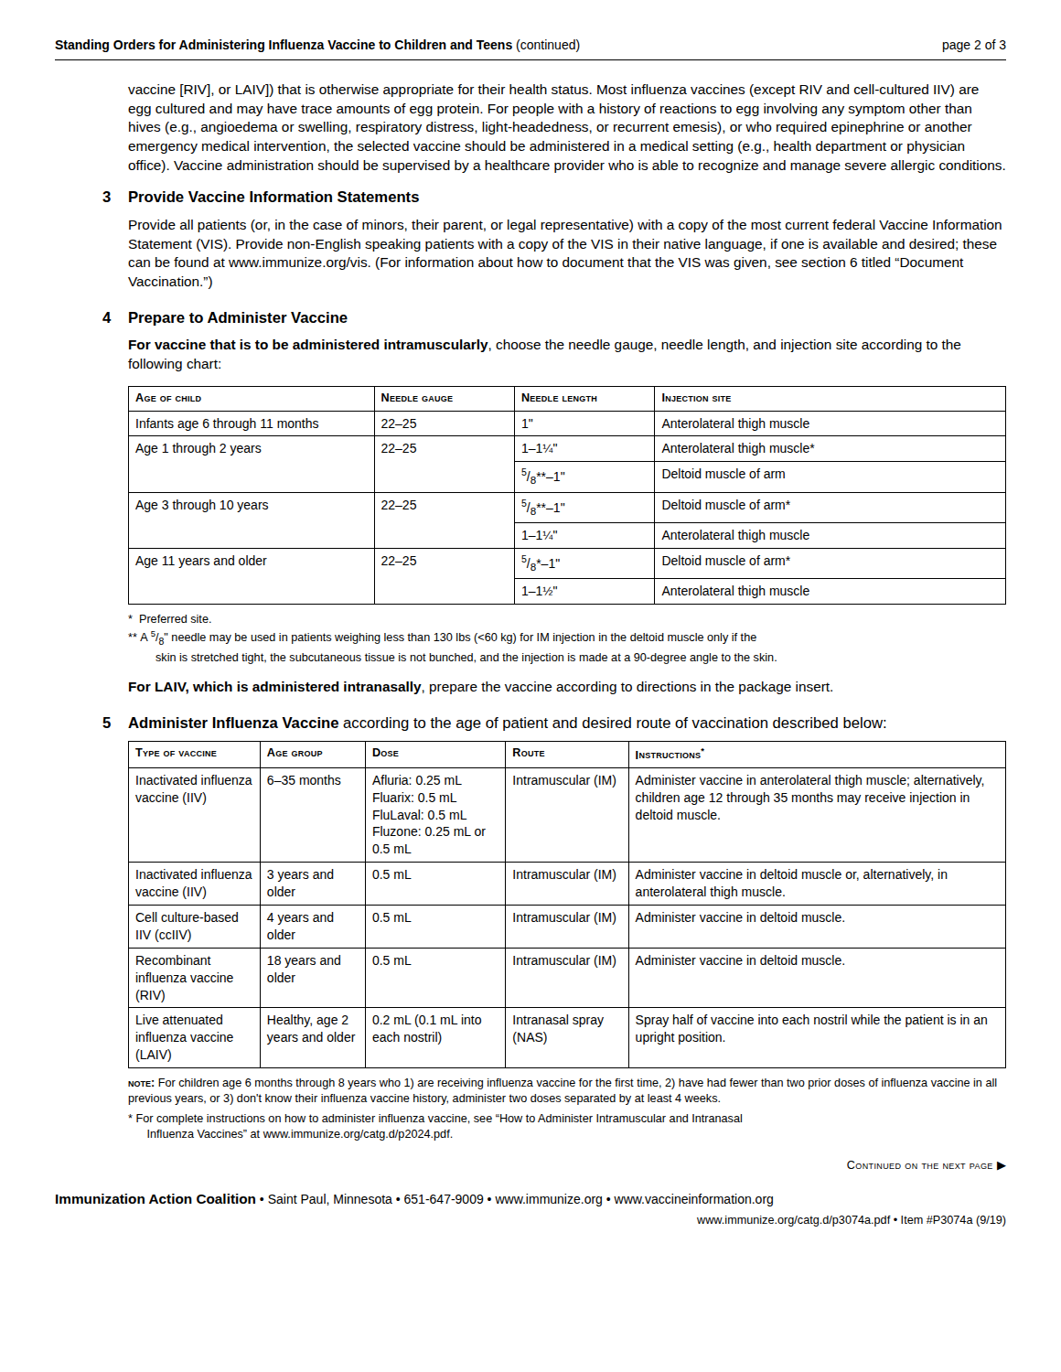Standing Orders for Administering Influenza Vaccine to Children and Teens (continued)
page 2 of 3
vaccine [RIV], or LAIV]) that is otherwise appropriate for their health status. Most influenza vaccines (except RIV and cell-cultured IIV) are egg cultured and may have trace amounts of egg protein. For people with a history of reactions to egg involving any symptom other than hives (e.g., angioedema or swelling, respiratory distress, light-headedness, or recurrent emesis), or who required epinephrine or another emergency medical intervention, the selected vaccine should be administered in a medical setting (e.g., health department or physician office). Vaccine administration should be supervised by a healthcare provider who is able to recognize and manage severe allergic conditions.
3 Provide Vaccine Information Statements
Provide all patients (or, in the case of minors, their parent, or legal representative) with a copy of the most current federal Vaccine Information Statement (VIS). Provide non-English speaking patients with a copy of the VIS in their native language, if one is available and desired; these can be found at www.immunize.org/vis. (For information about how to document that the VIS was given, see section 6 titled “Document Vaccination.”)
4 Prepare to Administer Vaccine
For vaccine that is to be administered intramuscularly, choose the needle gauge, needle length, and injection site according to the following chart:
| Age of child | Needle gauge | Needle length | Injection site |
| --- | --- | --- | --- |
| Infants age 6 through 11 months | 22–25 | 1" | Anterolateral thigh muscle |
| Age 1 through 2 years | 22–25 | 1–1 ¼ " | Anterolateral thigh muscle* |
| 5 / 8 **–1" | Deltoid muscle of arm |
| Age 3 through 10 years | 22–25 | 5 / 8 **–1" | Deltoid muscle of arm* |
| 1–1 ¼ " | Anterolateral thigh muscle |
| Age 11 years and older | 22–25 | 5 / 8 *–1" | Deltoid muscle of arm* |
| 1–1 ½ " | Anterolateral thigh muscle |
* Preferred site.
** A 5/8" needle may be used in patients weighing less than 130 lbs (<60 kg) for IM injection in the deltoid muscle only if the
skin is stretched tight, the subcutaneous tissue is not bunched, and the injection is made at a 90-degree angle to the skin.
For LAIV, which is administered intranasally, prepare the vaccine according to directions in the package insert.
5 Administer Influenza Vaccine according to the age of patient and desired route of vaccination described below:
| Type of vaccine | Age group | Dose | Route | Instructions * |
| --- | --- | --- | --- | --- |
| Inactivated influenza vaccine (IIV) | 6–35 months | Afluria: 0.25 mL Fluarix: 0.5 mL FluLaval: 0.5 mL Fluzone: 0.25 mL or 0.5 mL | Intramuscular (IM) | Administer vaccine in anterolateral thigh muscle; alternatively, children age 12 through 35 months may receive injection in deltoid muscle. |
| Inactivated influenza vaccine (IIV) | 3 years and older | 0.5 mL | Intramuscular (IM) | Administer vaccine in deltoid muscle or, alternatively, in anterolateral thigh muscle. |
| Cell culture-based IIV (ccIIV) | 4 years and older | 0.5 mL | Intramuscular (IM) | Administer vaccine in deltoid muscle. |
| Recombinant influenza vaccine (RIV) | 18 years and older | 0.5 mL | Intramuscular (IM) | Administer vaccine in deltoid muscle. |
| Live attenuated influenza vaccine (LAIV) | Healthy, age 2 years and older | 0.2 mL (0.1 mL into each nostril) | Intranasal spray (NAS) | Spray half of vaccine into each nostril while the patient is in an upright position. |
Note: For children age 6 months through 8 years who 1) are receiving influenza vaccine for the first time, 2) have had fewer than two prior doses of influenza vaccine in all previous years, or 3) don't know their influenza vaccine history, administer two doses separated by at least 4 weeks.
* For complete instructions on how to administer influenza vaccine, see “How to Administer Intramuscular and Intranasal
Influenza Vaccines” at www.immunize.org/catg.d/p2024.pdf.
Continued on the next page ▶
Immunization Action Coalition • Saint Paul, Minnesota • 651‑647‑9009 • www.immunize.org • www.vaccineinformation.org
www.immunize.org/catg.d/p3074a.pdf • Item #P3074a (9/19)